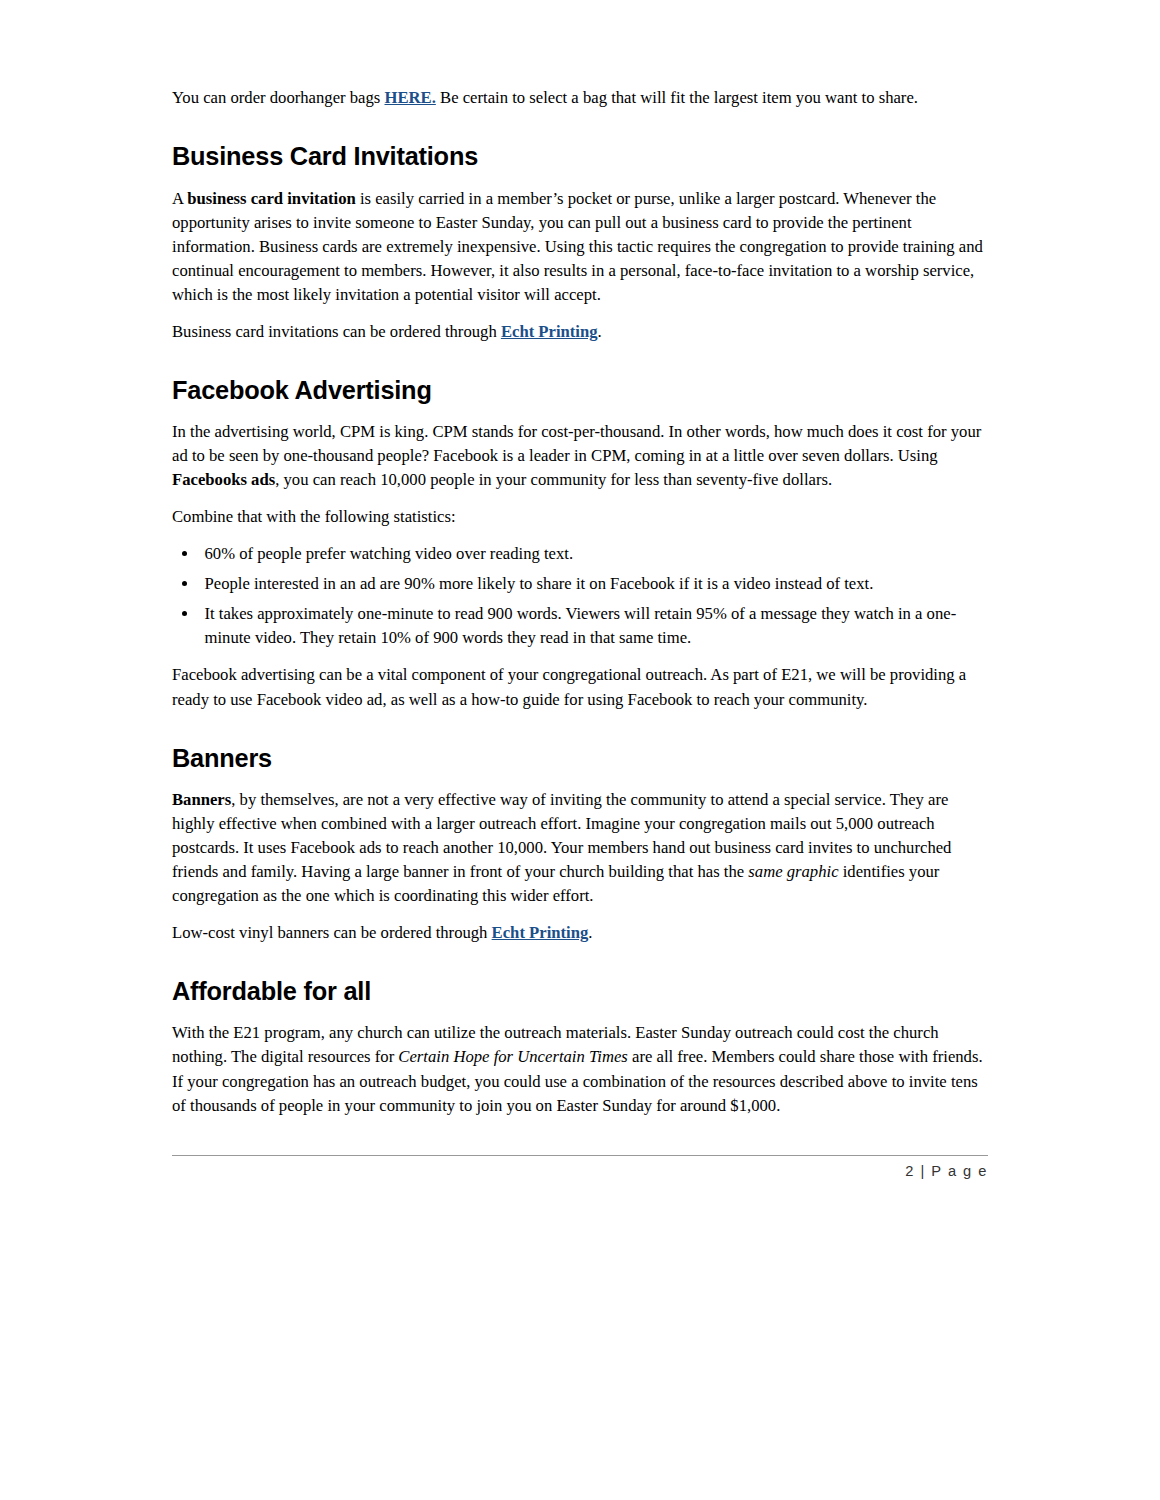You can order doorhanger bags HERE. Be certain to select a bag that will fit the largest item you want to share.
Business Card Invitations
A business card invitation is easily carried in a member’s pocket or purse, unlike a larger postcard. Whenever the opportunity arises to invite someone to Easter Sunday, you can pull out a business card to provide the pertinent information. Business cards are extremely inexpensive. Using this tactic requires the congregation to provide training and continual encouragement to members. However, it also results in a personal, face-to-face invitation to a worship service, which is the most likely invitation a potential visitor will accept.
Business card invitations can be ordered through Echt Printing.
Facebook Advertising
In the advertising world, CPM is king. CPM stands for cost-per-thousand. In other words, how much does it cost for your ad to be seen by one-thousand people? Facebook is a leader in CPM, coming in at a little over seven dollars. Using Facebooks ads, you can reach 10,000 people in your community for less than seventy-five dollars.
Combine that with the following statistics:
60% of people prefer watching video over reading text.
People interested in an ad are 90% more likely to share it on Facebook if it is a video instead of text.
It takes approximately one-minute to read 900 words. Viewers will retain 95% of a message they watch in a one-minute video. They retain 10% of 900 words they read in that same time.
Facebook advertising can be a vital component of your congregational outreach. As part of E21, we will be providing a ready to use Facebook video ad, as well as a how-to guide for using Facebook to reach your community.
Banners
Banners, by themselves, are not a very effective way of inviting the community to attend a special service. They are highly effective when combined with a larger outreach effort. Imagine your congregation mails out 5,000 outreach postcards. It uses Facebook ads to reach another 10,000. Your members hand out business card invites to unchurched friends and family. Having a large banner in front of your church building that has the same graphic identifies your congregation as the one which is coordinating this wider effort.
Low-cost vinyl banners can be ordered through Echt Printing.
Affordable for all
With the E21 program, any church can utilize the outreach materials. Easter Sunday outreach could cost the church nothing. The digital resources for Certain Hope for Uncertain Times are all free. Members could share those with friends. If your congregation has an outreach budget, you could use a combination of the resources described above to invite tens of thousands of people in your community to join you on Easter Sunday for around $1,000.
2 | P a g e